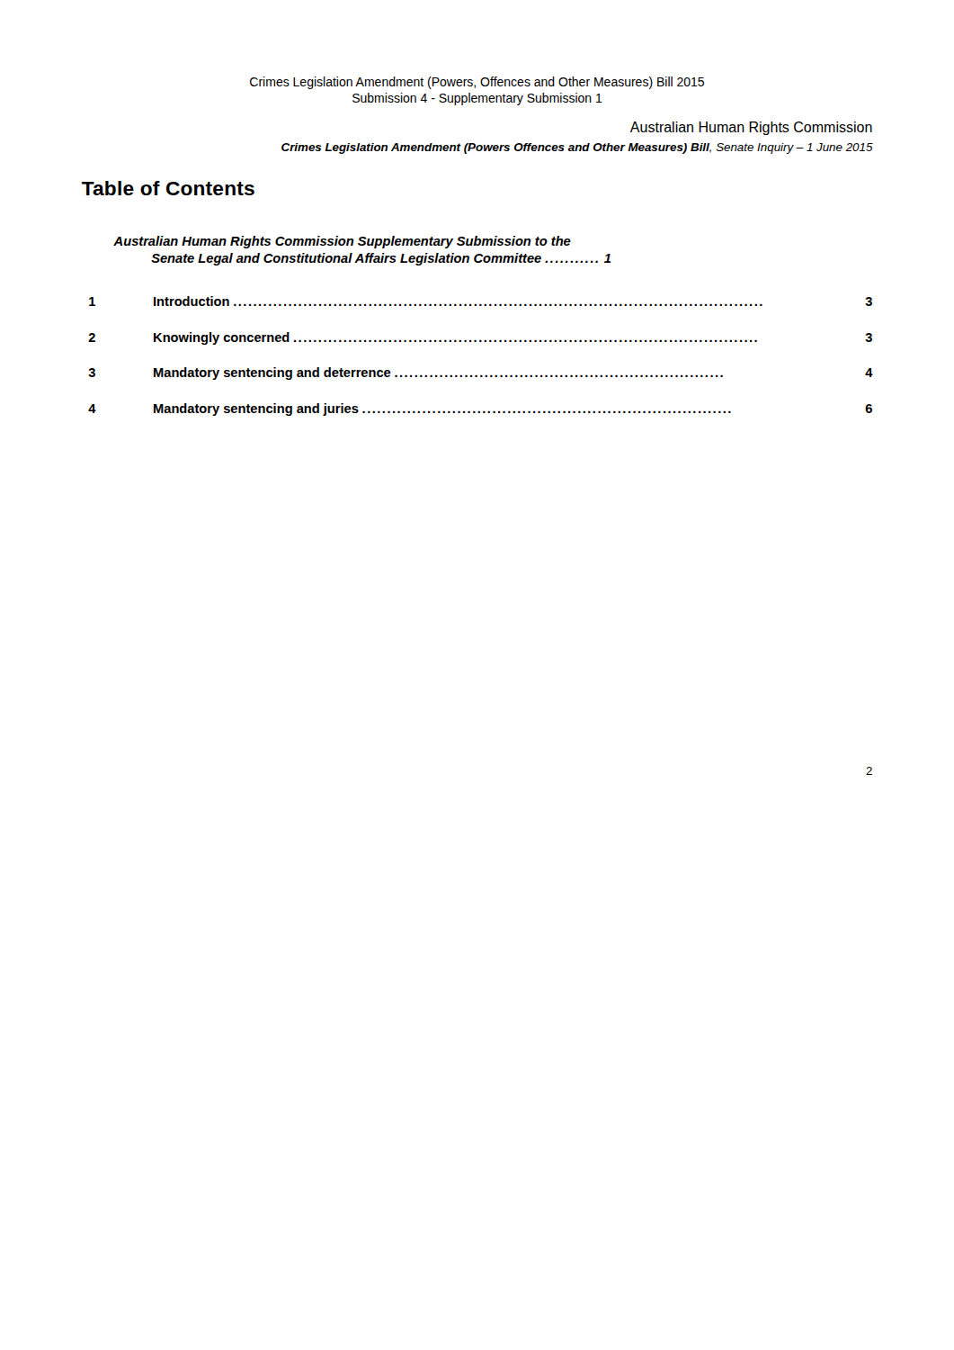Crimes Legislation Amendment (Powers, Offences and Other Measures) Bill 2015
Submission 4 - Supplementary Submission 1
Australian Human Rights Commission
Crimes Legislation Amendment (Powers Offences and Other Measures) Bill, Senate Inquiry – 1 June 2015
Table of Contents
Australian Human Rights Commission Supplementary Submission to the Senate Legal and Constitutional Affairs Legislation Committee ........... 1
1 Introduction.......................................................................................................... 3
2 Knowingly concerned............................................................................................. 3
3 Mandatory sentencing and deterrence.................................................................. 4
4 Mandatory sentencing and juries.......................................................................... 6
2